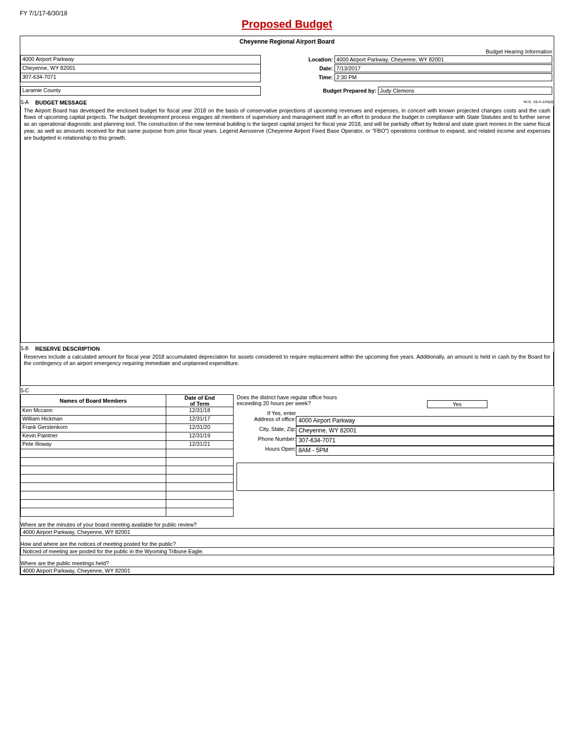FY 7/1/17-6/30/18
Proposed Budget
| Cheyenne Regional Airport Board / / Budget Hearing Information / / 4000 Airport Parkway / / Location: / 4000 Airport Parkway, Cheyenne, WY 82001 / / / Cheyenne, WY 82001 / / Date: / 7/13/2017 / / / 307-634-7071 / / Time: / 2:30 PM / / / Laramie County / / Budget Prepared by: / Judy Clemons / / / S-A / BUDGET MESSAGE / W.S. 16-4-104(d) / The Airport Board has developed the enclosed budget for fiscal year 2018 on the basis of conservative projections of upcoming revenues and expenses, in concert with known projected changes costs and the cash flows of upcoming capital projects. The budget development process engages all members of supervisory and management staff in an effort to produce the budget in compliance with State Statutes and to further serve as an operational diagnostic and planning tool. The construction of the new terminal building is the largest capital project for fiscal year 2018, and will be partially offset by federal and state grant monies in the same fiscal year, as well as amounts received for that same purpose from prior fiscal years. Legend Aeroserve (Cheyenne Airport Fixed Base Operator, or "FBO") operations continue to expand, and related income and expenses are budgeted in relationship to this growth. / S-B / RESERVE DESCRIPTION / Reserves include a calculated amount for fiscal year 2018 accumulated depreciation for assets considered to require replacement within the upcoming five years. Additionally, an amount is held in cash by the Board for the contingency of an airport emergency requiring immediate and unplanned expenditure. S-C / / Names of Board Members / Date of End of Term / / --- / --- / / Ken Mccann / 12/31/18 / / William Hickman / 12/31/17 / / Frank Gerstenkorn / 12/31/20 / / Kevin Paintner / 12/31/19 / / Pete Illoway / 12/31/21 / / / Does the district have regular office hours / / exceeding 20 hours per week? / Yes / / If Yes, enter / / / Address of office: / 4000 Airport Parkway / / City, State, Zip: / Cheyenne, WY 82001 / / Phone Number: / 307-634-7071 / / Hours Open: / 8AM - 5PM / / Where are the minutes of your board meeting available for public review? 4000 Airport Parkway, Cheyenne, WY 82001 How and where are the notices of meeting posted for the public? Noticed of meeting are posted for the public in the Wyoming Tribune Eagle. Where are the public meetings held? 4000 Airport Parkway, Cheyenne, WY 82001 |